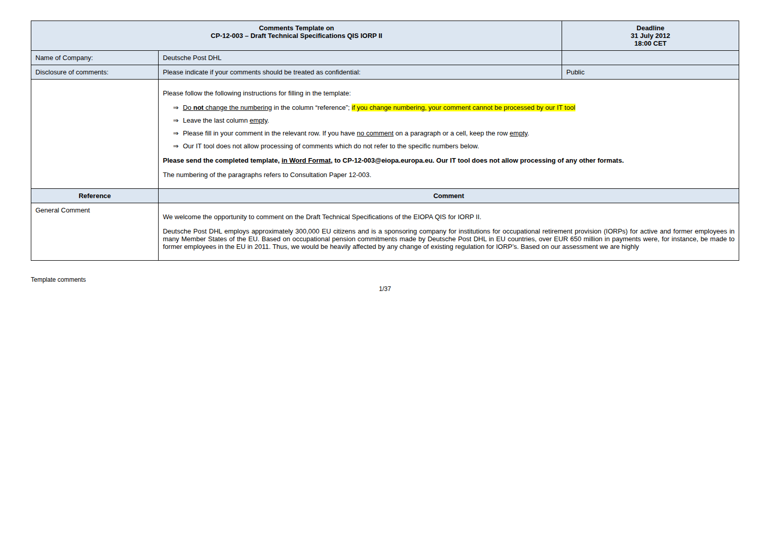| Comments Template on CP-12-003 – Draft Technical Specifications QIS IORP II | Deadline 31 July 2012 18:00 CET |
| Name of Company: | Deutsche Post DHL | |
| Disclosure of comments: | Please indicate if your comments should be treated as confidential: | Public |
| | Please follow the following instructions for filling in the template: Do not change the numbering in the column “reference”; if you change numbering, your comment cannot be processed by our IT tool Leave the last column empty . Please fill in your comment in the relevant row. If you have no comment on a paragraph or a cell, keep the row empty . Our IT tool does not allow processing of comments which do not refer to the specific numbers below. Please send the completed template, in Word Format , to CP-12-003@eiopa.europa.eu. Our IT tool does not allow processing of any other formats. The numbering of the paragraphs refers to Consultation Paper 12-003. |
| Reference | Comment |
| General Comment | We welcome the opportunity to comment on the Draft Technical Specifications of the EIOPA QIS for IORP II. Deutsche Post DHL employs approximately 300,000 EU citizens and is a sponsoring company for institutions for occupational retirement provision (IORPs) for active and former employees in many Member States of the EU. Based on occupational pension commitments made by Deutsche Post DHL in EU countries, over EUR 650 million in payments were, for instance, be made to former employees in the EU in 2011. Thus, we would be heavily affected by any change of existing regulation for IORP’s. Based on our assessment we are highly |
Template comments
1/37